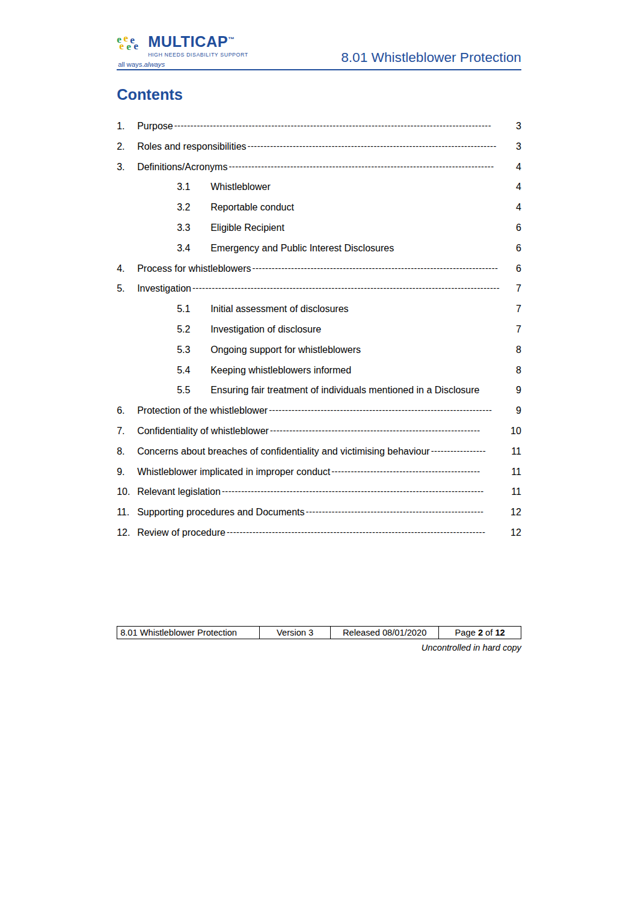e e e e e e
MULTICAP™
HIGH NEEDS DISABILITY SUPPORT
all ways.always
8.01 Whistleblower Protection
Contents
1.
Purpose
--------------------------------------------------------------------------------------------------
3
2.
Roles and responsibilities
-----------------------------------------------------------------------------
3
3.
Definitions/Acronyms
----------------------------------------------------------------------------------
4
3.1
Whistleblower
4
3.2
Reportable conduct
4
3.3
Eligible Recipient
6
3.4
Emergency and Public Interest Disclosures
6
4.
Process for whistleblowers
----------------------------------------------------------------------------
6
5.
Investigation
-----------------------------------------------------------------------------------------------
7
5.1
Initial assessment of disclosures
7
5.2
Investigation of disclosure
7
5.3
Ongoing support for whistleblowers
8
5.4
Keeping whistleblowers informed
8
5.5
Ensuring fair treatment of individuals mentioned in a Disclosure
9
6.
Protection of the whistleblower
---------------------------------------------------------------------
9
7.
Confidentiality of whistleblower
-----------------------------------------------------------------
10
8.
Concerns about breaches of confidentiality and victimising behaviour
-----------------
11
9.
Whistleblower implicated in improper conduct
----------------------------------------------
11
10.
Relevant legislation
---------------------------------------------------------------------------------
11
11.
Supporting procedures and Documents
-------------------------------------------------------
12
12.
Review of procedure
--------------------------------------------------------------------------------
12
| 8.01 Whistleblower Protection | Version 3 | Released 08/01/2020 | Page 2 of 12 |
Uncontrolled in hard copy